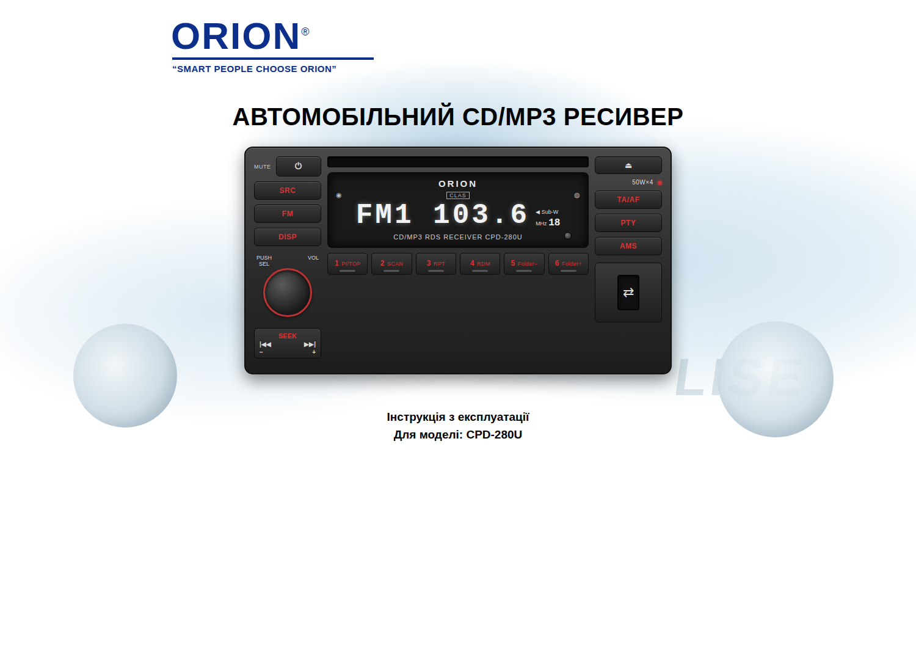LISE
ORION®
“SMART PEOPLE CHOOSE ORION”
АВТОМОБІЛЬНИЙ CD/MP3 РЕСИВЕР
MUTE
⏻
SRC
FM
DISP
PUSH
SEL VOL
SEEK
|◀◀▶▶|
−+
ORION
◉ CLAS ◍
FM1 103.6
◀ Sub-W
MHz 18
CD/MP3 RDS RECEIVER CPD-280U
1 PI/TOP
2 SCAN
3 RPT
4 RDM
5 Folder−
6 Folder+
⏏
50W×4
TA/AF
PTY
AMS
⇄
Інструкція з експлуатації
Для моделі: CPD-280U